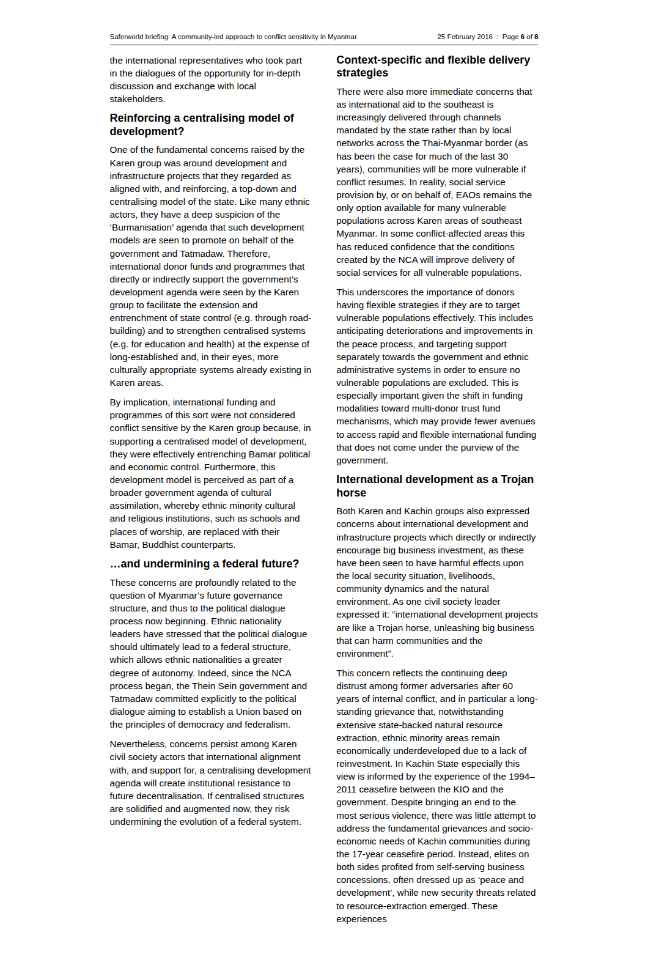Saferworld briefing: A community-led approach to conflict sensitivity in Myanmar
25 February 2016 : Page 6 of 8
the international representatives who took part in the dialogues of the opportunity for in-depth discussion and exchange with local stakeholders.
Reinforcing a centralising model of development?
One of the fundamental concerns raised by the Karen group was around development and infrastructure projects that they regarded as aligned with, and reinforcing, a top-down and centralising model of the state. Like many ethnic actors, they have a deep suspicion of the ‘Burmanisation’ agenda that such development models are seen to promote on behalf of the government and Tatmadaw. Therefore, international donor funds and programmes that directly or indirectly support the government’s development agenda were seen by the Karen group to facilitate the extension and entrenchment of state control (e.g. through road-building) and to strengthen centralised systems (e.g. for education and health) at the expense of long-established and, in their eyes, more culturally appropriate systems already existing in Karen areas.
By implication, international funding and programmes of this sort were not considered conflict sensitive by the Karen group because, in supporting a centralised model of development, they were effectively entrenching Bamar political and economic control. Furthermore, this development model is perceived as part of a broader government agenda of cultural assimilation, whereby ethnic minority cultural and religious institutions, such as schools and places of worship, are replaced with their Bamar, Buddhist counterparts.
…and undermining a federal future?
These concerns are profoundly related to the question of Myanmar’s future governance structure, and thus to the political dialogue process now beginning. Ethnic nationality leaders have stressed that the political dialogue should ultimately lead to a federal structure, which allows ethnic nationalities a greater degree of autonomy. Indeed, since the NCA process began, the Thein Sein government and Tatmadaw committed explicitly to the political dialogue aiming to establish a Union based on the principles of democracy and federalism.
Nevertheless, concerns persist among Karen civil society actors that international alignment with, and support for, a centralising development agenda will create institutional resistance to future decentralisation. If centralised structures are solidified and augmented now, they risk undermining the evolution of a federal system.
Context-specific and flexible delivery strategies
There were also more immediate concerns that as international aid to the southeast is increasingly delivered through channels mandated by the state rather than by local networks across the Thai-Myanmar border (as has been the case for much of the last 30 years), communities will be more vulnerable if conflict resumes. In reality, social service provision by, or on behalf of, EAOs remains the only option available for many vulnerable populations across Karen areas of southeast Myanmar. In some conflict-affected areas this has reduced confidence that the conditions created by the NCA will improve delivery of social services for all vulnerable populations.
This underscores the importance of donors having flexible strategies if they are to target vulnerable populations effectively. This includes anticipating deteriorations and improvements in the peace process, and targeting support separately towards the government and ethnic administrative systems in order to ensure no vulnerable populations are excluded. This is especially important given the shift in funding modalities toward multi-donor trust fund mechanisms, which may provide fewer avenues to access rapid and flexible international funding that does not come under the purview of the government.
International development as a Trojan horse
Both Karen and Kachin groups also expressed concerns about international development and infrastructure projects which directly or indirectly encourage big business investment, as these have been seen to have harmful effects upon the local security situation, livelihoods, community dynamics and the natural environment. As one civil society leader expressed it: “international development projects are like a Trojan horse, unleashing big business that can harm communities and the environment”.
This concern reflects the continuing deep distrust among former adversaries after 60 years of internal conflict, and in particular a long-standing grievance that, notwithstanding extensive state-backed natural resource extraction, ethnic minority areas remain economically underdeveloped due to a lack of reinvestment. In Kachin State especially this view is informed by the experience of the 1994–2011 ceasefire between the KIO and the government. Despite bringing an end to the most serious violence, there was little attempt to address the fundamental grievances and socio-economic needs of Kachin communities during the 17-year ceasefire period. Instead, elites on both sides profited from self-serving business concessions, often dressed up as ‘peace and development’, while new security threats related to resource-extraction emerged. These experiences